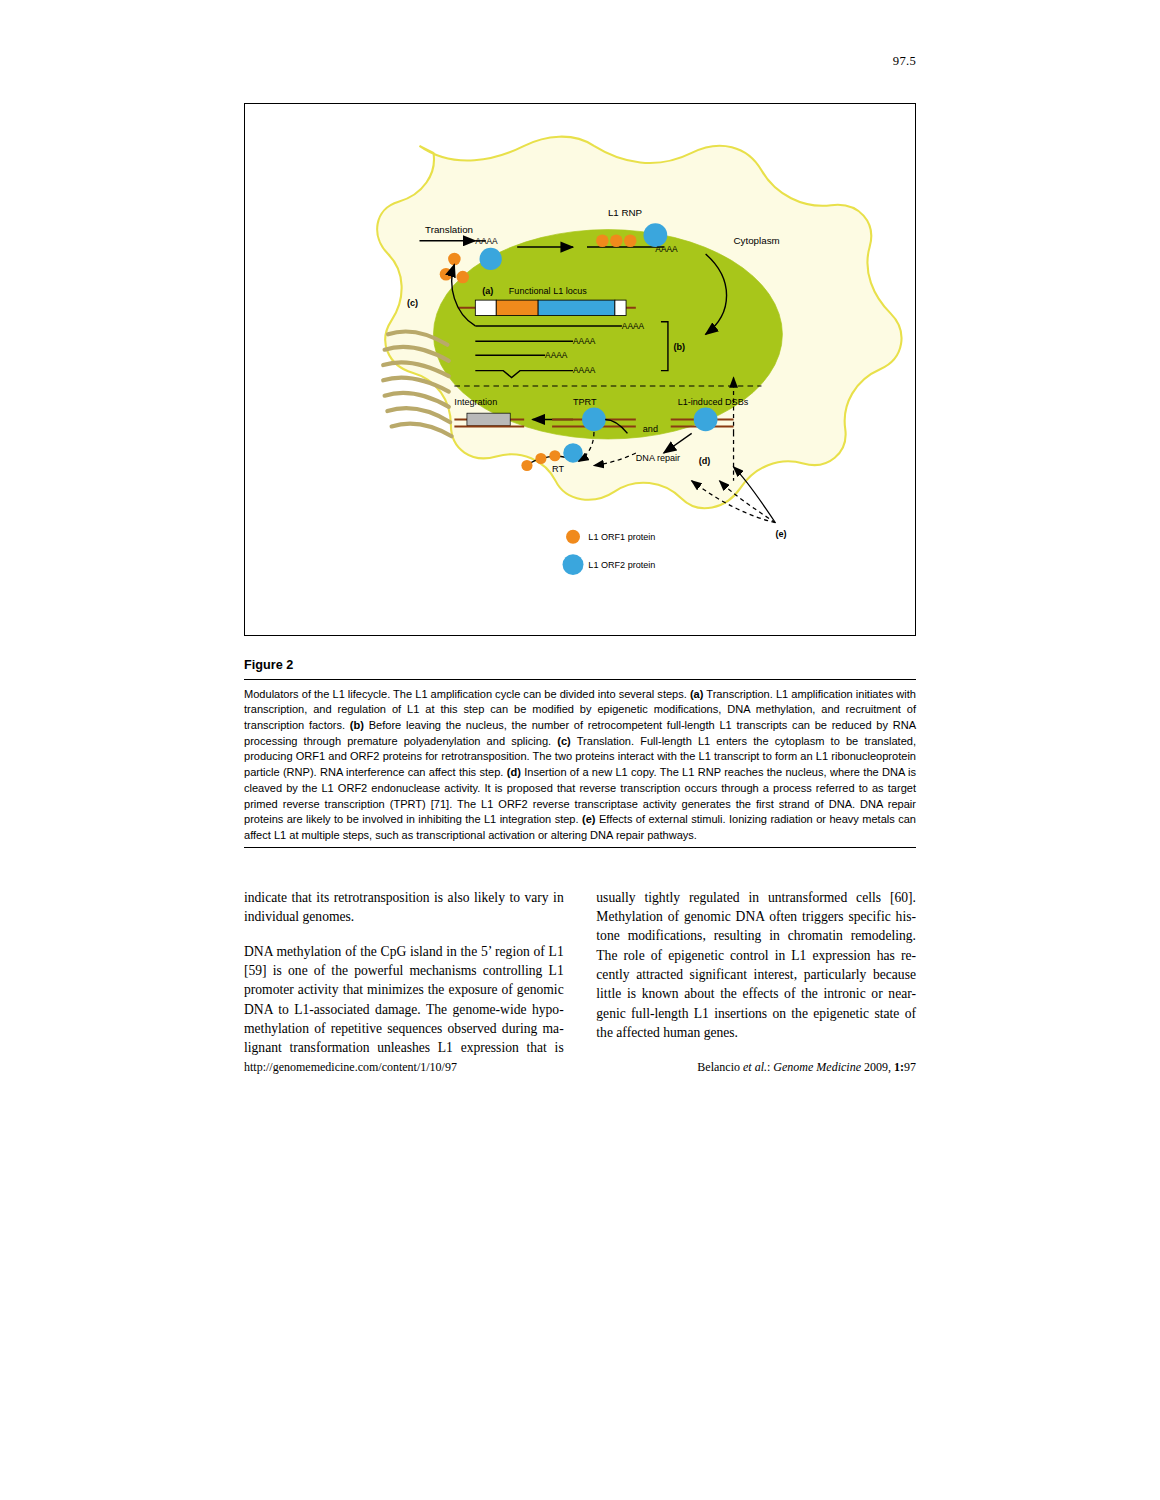97.5
Cytoplasm Translation AAAA (c) L1 RNP AAAA (a) Functional L1 locus AAAA AAAA AAAA AAAA (b) Integration TPRT and L1-induced DSBs DNA repair (d) RT (e) L1 ORF1 protein L1 ORF2 protein
Figure 2
Modulators of the L1 lifecycle. The L1 amplification cycle can be divided into several steps. (a) Transcription. L1 amplification initiates with transcription, and regulation of L1 at this step can be modified by epigenetic modifications, DNA methylation, and recruitment of transcription factors. (b) Before leaving the nucleus, the number of retrocompetent full-length L1 transcripts can be reduced by RNA processing through premature polyadenylation and splicing. (c) Translation. Full-length L1 enters the cytoplasm to be translated, producing ORF1 and ORF2 proteins for retrotransposition. The two proteins interact with the L1 transcript to form an L1 ribonucleoprotein particle (RNP). RNA interference can affect this step. (d) Insertion of a new L1 copy. The L1 RNP reaches the nucleus, where the DNA is cleaved by the L1 ORF2 endonuclease activity. It is proposed that reverse transcription occurs through a process referred to as target primed reverse transcription (TPRT) [71]. The L1 ORF2 reverse transcriptase activity generates the first strand of DNA. DNA repair proteins are likely to be involved in inhibiting the L1 integration step. (e) Effects of external stimuli. Ionizing radiation or heavy metals can affect L1 at multiple steps, such as transcriptional activation or altering DNA repair pathways.
indicate that its retrotransposition is also likely to vary in individual genomes.
DNA methylation of the CpG island in the 5’ region of L1 [59] is one of the powerful mechanisms controlling L1 promoter activity that minimizes the exposure of genomic DNA to L1-associated damage. The genome-wide hypo-methylation of repetitive sequences observed during malignant transformation unleashes L1 expression that is usually tightly regulated in untransformed cells [60]. Methylation of genomic DNA often triggers specific histone modifications, resulting in chromatin remodeling. The role of epigenetic control in L1 expression has recently attracted significant interest, particularly because little is known about the effects of the intronic or near-genic full-length L1 insertions on the epigenetic state of the affected human genes.
http://genomemedicine.com/content/1/10/97
Belancio et al.: Genome Medicine 2009, 1: 97